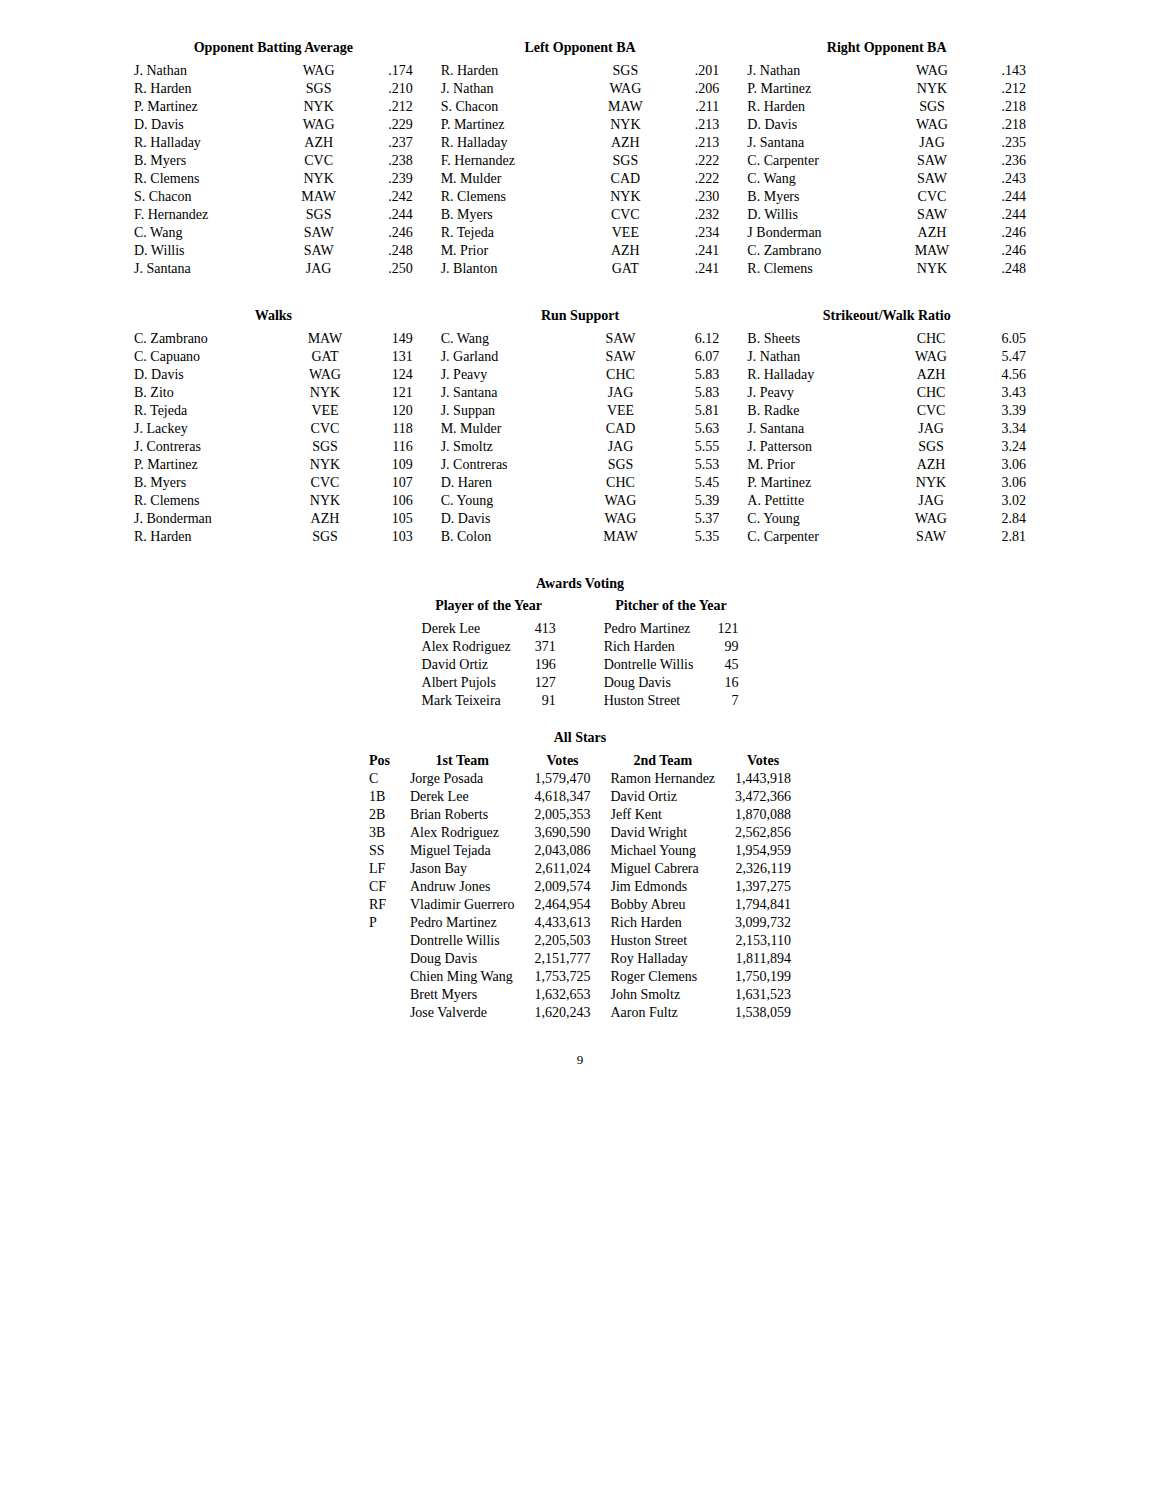Opponent Batting Average
| J. Nathan | WAG | .174 |
| R. Harden | SGS | .210 |
| P. Martinez | NYK | .212 |
| D. Davis | WAG | .229 |
| R. Halladay | AZH | .237 |
| B. Myers | CVC | .238 |
| R. Clemens | NYK | .239 |
| S. Chacon | MAW | .242 |
| F. Hernandez | SGS | .244 |
| C. Wang | SAW | .246 |
| D. Willis | SAW | .248 |
| J. Santana | JAG | .250 |
Left Opponent BA
| R. Harden | SGS | .201 |
| J. Nathan | WAG | .206 |
| S. Chacon | MAW | .211 |
| P. Martinez | NYK | .213 |
| R. Halladay | AZH | .213 |
| F. Hernandez | SGS | .222 |
| M. Mulder | CAD | .222 |
| R. Clemens | NYK | .230 |
| B. Myers | CVC | .232 |
| R. Tejeda | VEE | .234 |
| M. Prior | AZH | .241 |
| J. Blanton | GAT | .241 |
Right Opponent BA
| J. Nathan | WAG | .143 |
| P. Martinez | NYK | .212 |
| R. Harden | SGS | .218 |
| D. Davis | WAG | .218 |
| J. Santana | JAG | .235 |
| C. Carpenter | SAW | .236 |
| C. Wang | SAW | .243 |
| B. Myers | CVC | .244 |
| D. Willis | SAW | .244 |
| J Bonderman | AZH | .246 |
| C. Zambrano | MAW | .246 |
| R. Clemens | NYK | .248 |
Walks
| C. Zambrano | MAW | 149 |
| C. Capuano | GAT | 131 |
| D. Davis | WAG | 124 |
| B. Zito | NYK | 121 |
| R. Tejeda | VEE | 120 |
| J. Lackey | CVC | 118 |
| J. Contreras | SGS | 116 |
| P. Martinez | NYK | 109 |
| B. Myers | CVC | 107 |
| R. Clemens | NYK | 106 |
| J. Bonderman | AZH | 105 |
| R. Harden | SGS | 103 |
Run Support
| C. Wang | SAW | 6.12 |
| J. Garland | SAW | 6.07 |
| J. Peavy | CHC | 5.83 |
| J. Santana | JAG | 5.83 |
| J. Suppan | VEE | 5.81 |
| M. Mulder | CAD | 5.63 |
| J. Smoltz | JAG | 5.55 |
| J. Contreras | SGS | 5.53 |
| D. Haren | CHC | 5.45 |
| C. Young | WAG | 5.39 |
| D. Davis | WAG | 5.37 |
| B. Colon | MAW | 5.35 |
Strikeout/Walk Ratio
| B. Sheets | CHC | 6.05 |
| J. Nathan | WAG | 5.47 |
| R. Halladay | AZH | 4.56 |
| J. Peavy | CHC | 3.43 |
| B. Radke | CVC | 3.39 |
| J. Santana | JAG | 3.34 |
| J. Patterson | SGS | 3.24 |
| M. Prior | AZH | 3.06 |
| P. Martinez | NYK | 3.06 |
| A. Pettitte | JAG | 3.02 |
| C. Young | WAG | 2.84 |
| C. Carpenter | SAW | 2.81 |
Awards Voting
Player of the Year
| Derek Lee | 413 |
| Alex Rodriguez | 371 |
| David Ortiz | 196 |
| Albert Pujols | 127 |
| Mark Teixeira | 91 |
Pitcher of the Year
| Pedro Martinez | 121 |
| Rich Harden | 99 |
| Dontrelle Willis | 45 |
| Doug Davis | 16 |
| Huston Street | 7 |
All Stars
| Pos | 1st Team | Votes | 2nd Team | Votes |
| --- | --- | --- | --- | --- |
| C | Jorge Posada | 1,579,470 | Ramon Hernandez | 1,443,918 |
| 1B | Derek Lee | 4,618,347 | David Ortiz | 3,472,366 |
| 2B | Brian Roberts | 2,005,353 | Jeff Kent | 1,870,088 |
| 3B | Alex Rodriguez | 3,690,590 | David Wright | 2,562,856 |
| SS | Miguel Tejada | 2,043,086 | Michael Young | 1,954,959 |
| LF | Jason Bay | 2,611,024 | Miguel Cabrera | 2,326,119 |
| CF | Andruw Jones | 2,009,574 | Jim Edmonds | 1,397,275 |
| RF | Vladimir Guerrero | 2,464,954 | Bobby Abreu | 1,794,841 |
| P | Pedro Martinez | 4,433,613 | Rich Harden | 3,099,732 |
| | Dontrelle Willis | 2,205,503 | Huston Street | 2,153,110 |
| | Doug Davis | 2,151,777 | Roy Halladay | 1,811,894 |
| | Chien Ming Wang | 1,753,725 | Roger Clemens | 1,750,199 |
| | Brett Myers | 1,632,653 | John Smoltz | 1,631,523 |
| | Jose Valverde | 1,620,243 | Aaron Fultz | 1,538,059 |
9